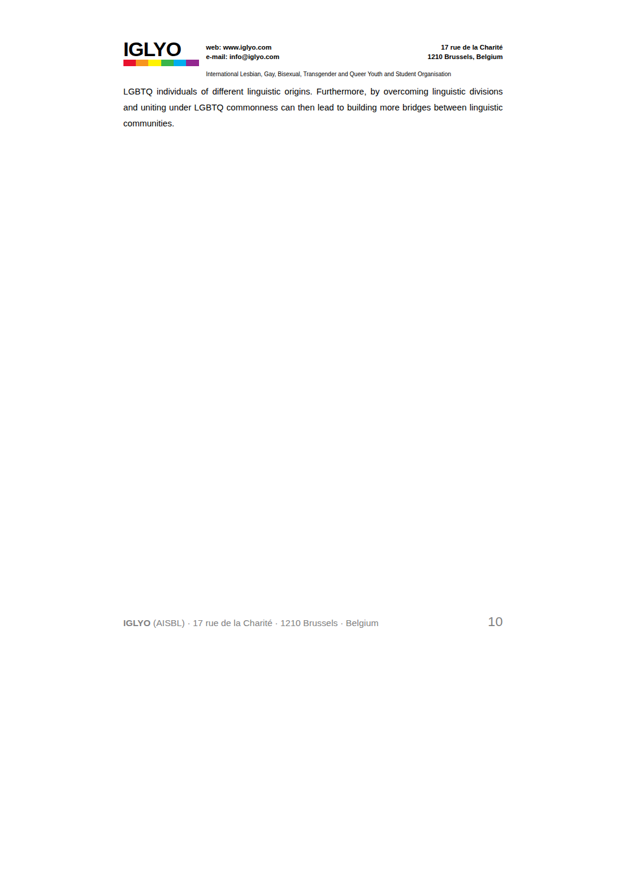IGLYO
web: www.iglyo.com
e-mail: info@iglyo.com
17 rue de la Charité
1210 Brussels, Belgium
International Lesbian, Gay, Bisexual, Transgender and Queer Youth and Student Organisation
LGBTQ individuals of different linguistic origins. Furthermore, by overcoming linguistic divisions and uniting under LGBTQ commonness can then lead to building more bridges between linguistic communities.
IGLYO (AISBL) · 17 rue de la Charité · 1210 Brussels · Belgium
10